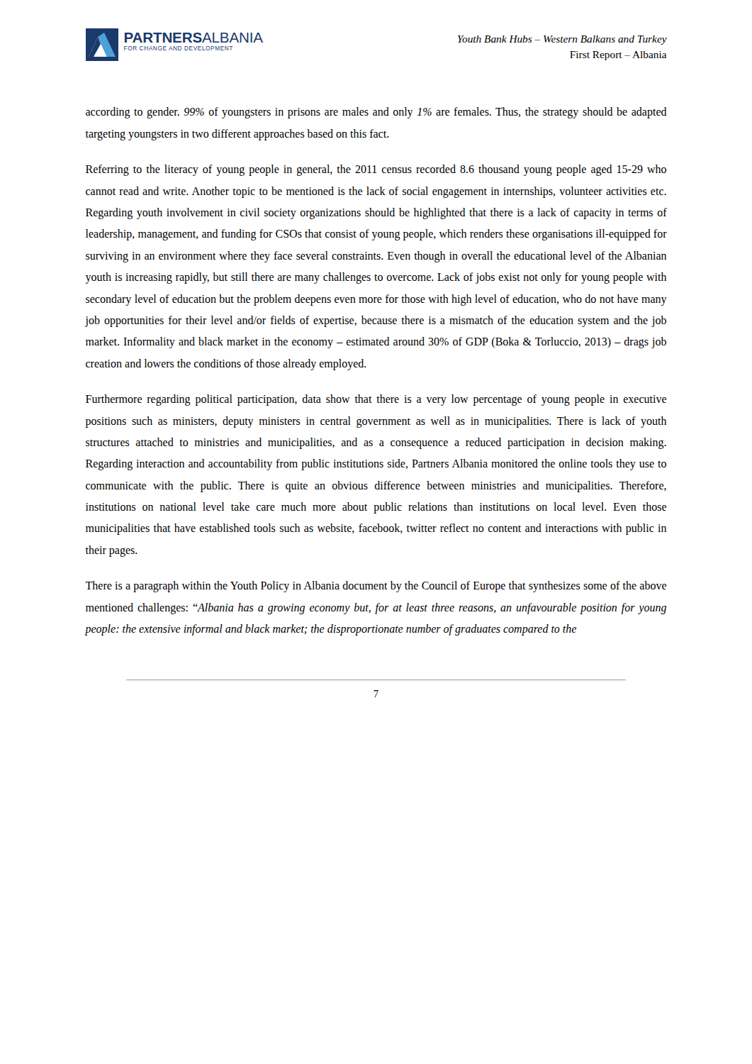PARTNERS ALBANIA
FOR CHANGE AND DEVELOPMENT
Youth Bank Hubs – Western Balkans and Turkey
First Report – Albania
according to gender. 99% of youngsters in prisons are males and only 1% are females. Thus, the strategy should be adapted targeting youngsters in two different approaches based on this fact.
Referring to the literacy of young people in general, the 2011 census recorded 8.6 thousand young people aged 15-29 who cannot read and write. Another topic to be mentioned is the lack of social engagement in internships, volunteer activities etc. Regarding youth involvement in civil society organizations should be highlighted that there is a lack of capacity in terms of leadership, management, and funding for CSOs that consist of young people, which renders these organisations ill-equipped for surviving in an environment where they face several constraints. Even though in overall the educational level of the Albanian youth is increasing rapidly, but still there are many challenges to overcome. Lack of jobs exist not only for young people with secondary level of education but the problem deepens even more for those with high level of education, who do not have many job opportunities for their level and/or fields of expertise, because there is a mismatch of the education system and the job market. Informality and black market in the economy – estimated around 30% of GDP (Boka & Torluccio, 2013) – drags job creation and lowers the conditions of those already employed.
Furthermore regarding political participation, data show that there is a very low percentage of young people in executive positions such as ministers, deputy ministers in central government as well as in municipalities. There is lack of youth structures attached to ministries and municipalities, and as a consequence a reduced participation in decision making. Regarding interaction and accountability from public institutions side, Partners Albania monitored the online tools they use to communicate with the public. There is quite an obvious difference between ministries and municipalities. Therefore, institutions on national level take care much more about public relations than institutions on local level. Even those municipalities that have established tools such as website, facebook, twitter reflect no content and interactions with public in their pages.
There is a paragraph within the Youth Policy in Albania document by the Council of Europe that synthesizes some of the above mentioned challenges: “Albania has a growing economy but, for at least three reasons, an unfavourable position for young people: the extensive informal and black market; the disproportionate number of graduates compared to the
7